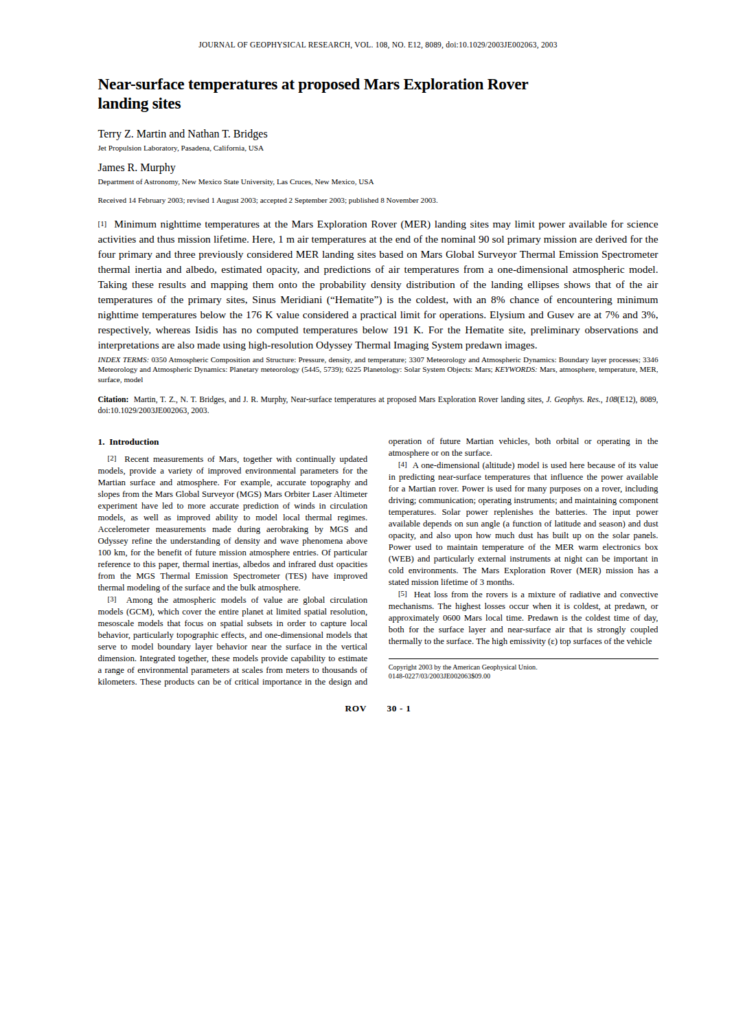JOURNAL OF GEOPHYSICAL RESEARCH, VOL. 108, NO. E12, 8089, doi:10.1029/2003JE002063, 2003
Near-surface temperatures at proposed Mars Exploration Rover
landing sites
Terry Z. Martin and Nathan T. Bridges
Jet Propulsion Laboratory, Pasadena, California, USA
James R. Murphy
Department of Astronomy, New Mexico State University, Las Cruces, New Mexico, USA
Received 14 February 2003; revised 1 August 2003; accepted 2 September 2003; published 8 November 2003.
[1] Minimum nighttime temperatures at the Mars Exploration Rover (MER) landing sites may limit power available for science activities and thus mission lifetime. Here, 1 m air temperatures at the end of the nominal 90 sol primary mission are derived for the four primary and three previously considered MER landing sites based on Mars Global Surveyor Thermal Emission Spectrometer thermal inertia and albedo, estimated opacity, and predictions of air temperatures from a one-dimensional atmospheric model. Taking these results and mapping them onto the probability density distribution of the landing ellipses shows that of the air temperatures of the primary sites, Sinus Meridiani (“Hematite”) is the coldest, with an 8% chance of encountering minimum nighttime temperatures below the 176 K value considered a practical limit for operations. Elysium and Gusev are at 7% and 3%, respectively, whereas Isidis has no computed temperatures below 191 K. For the Hematite site, preliminary observations and interpretations are also made using high-resolution Odyssey Thermal Imaging System predawn images.
INDEX TERMS: 0350 Atmospheric Composition and Structure: Pressure, density, and temperature; 3307 Meteorology and Atmospheric Dynamics: Boundary layer processes; 3346 Meteorology and Atmospheric Dynamics: Planetary meteorology (5445, 5739); 6225 Planetology: Solar System Objects: Mars; KEYWORDS: Mars, atmosphere, temperature, MER, surface, model
Citation: Martin, T. Z., N. T. Bridges, and J. R. Murphy, Near-surface temperatures at proposed Mars Exploration Rover landing sites, J. Geophys. Res., 108(E12), 8089, doi:10.1029/2003JE002063, 2003.
1. Introduction
[2] Recent measurements of Mars, together with continually updated models, provide a variety of improved environmental parameters for the Martian surface and atmosphere. For example, accurate topography and slopes from the Mars Global Surveyor (MGS) Mars Orbiter Laser Altimeter experiment have led to more accurate prediction of winds in circulation models, as well as improved ability to model local thermal regimes. Accelerometer measurements made during aerobraking by MGS and Odyssey refine the understanding of density and wave phenomena above 100 km, for the benefit of future mission atmosphere entries. Of particular reference to this paper, thermal inertias, albedos and infrared dust opacities from the MGS Thermal Emission Spectrometer (TES) have improved thermal modeling of the surface and the bulk atmosphere.
[3] Among the atmospheric models of value are global circulation models (GCM), which cover the entire planet at limited spatial resolution, mesoscale models that focus on spatial subsets in order to capture local behavior, particularly topographic effects, and one-dimensional models that serve to model boundary layer behavior near the surface in the vertical dimension. Integrated together, these models provide capability to estimate a range of environmental parameters at scales from meters to thousands of kilometers. These products can be of critical importance in the design and operation of future Martian vehicles, both orbital or operating in the atmosphere or on the surface.
[4] A one-dimensional (altitude) model is used here because of its value in predicting near-surface temperatures that influence the power available for a Martian rover. Power is used for many purposes on a rover, including driving; communication; operating instruments; and maintaining component temperatures. Solar power replenishes the batteries. The input power available depends on sun angle (a function of latitude and season) and dust opacity, and also upon how much dust has built up on the solar panels. Power used to maintain temperature of the MER warm electronics box (WEB) and particularly external instruments at night can be important in cold environments. The Mars Exploration Rover (MER) mission has a stated mission lifetime of 3 months.
[5] Heat loss from the rovers is a mixture of radiative and convective mechanisms. The highest losses occur when it is coldest, at predawn, or approximately 0600 Mars local time. Predawn is the coldest time of day, both for the surface layer and near-surface air that is strongly coupled thermally to the surface. The high emissivity (ε) top surfaces of the vehicle
Copyright 2003 by the American Geophysical Union.
0148-0227/03/2003JE002063$09.00
ROV 30 - 1